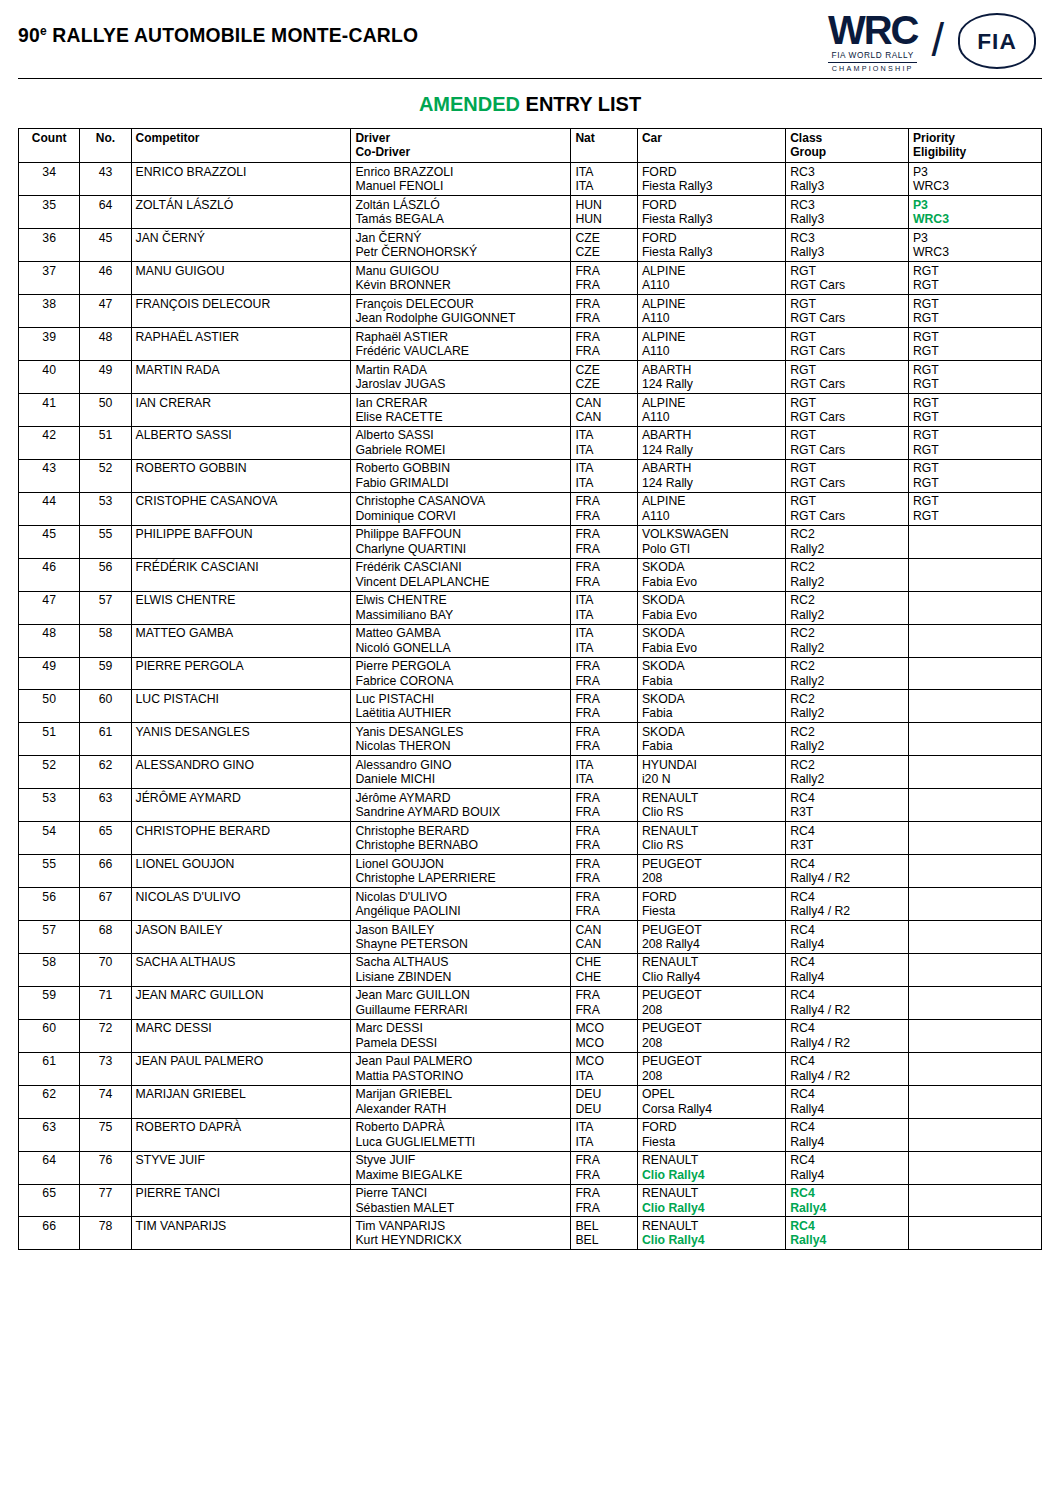90e RALLYE AUTOMOBILE MONTE-CARLO
WRC
FIA WORLD RALLY
CHAMPIONSHIP
/
FIA
AMENDED ENTRY LIST
| Count | No. | Competitor | Driver Co-Driver | Nat | Car | Class Group | Priority Eligibility |
| --- | --- | --- | --- | --- | --- | --- | --- |
| 34 | 43 | ENRICO BRAZZOLI | Enrico BRAZZOLI Manuel FENOLI | ITA ITA | FORD Fiesta Rally3 | RC3 Rally3 | P3 WRC3 |
| 35 | 64 | ZOLTÁN LÁSZLÓ | Zoltán LÁSZLÓ Tamás BEGALA | HUN HUN | FORD Fiesta Rally3 | RC3 Rally3 | P3 WRC3 |
| 36 | 45 | JAN ČERNÝ | Jan ČERNÝ Petr ČERNOHORSKÝ | CZE CZE | FORD Fiesta Rally3 | RC3 Rally3 | P3 WRC3 |
| 37 | 46 | MANU GUIGOU | Manu GUIGOU Kévin BRONNER | FRA FRA | ALPINE A110 | RGT RGT Cars | RGT RGT |
| 38 | 47 | FRANÇOIS DELECOUR | François DELECOUR Jean Rodolphe GUIGONNET | FRA FRA | ALPINE A110 | RGT RGT Cars | RGT RGT |
| 39 | 48 | RAPHAËL ASTIER | Raphaël ASTIER Frédéric VAUCLARE | FRA FRA | ALPINE A110 | RGT RGT Cars | RGT RGT |
| 40 | 49 | MARTIN RADA | Martin RADA Jaroslav JUGAS | CZE CZE | ABARTH 124 Rally | RGT RGT Cars | RGT RGT |
| 41 | 50 | IAN CRERAR | Ian CRERAR Elise RACETTE | CAN CAN | ALPINE A110 | RGT RGT Cars | RGT RGT |
| 42 | 51 | ALBERTO SASSI | Alberto SASSI Gabriele ROMEI | ITA ITA | ABARTH 124 Rally | RGT RGT Cars | RGT RGT |
| 43 | 52 | ROBERTO GOBBIN | Roberto GOBBIN Fabio GRIMALDI | ITA ITA | ABARTH 124 Rally | RGT RGT Cars | RGT RGT |
| 44 | 53 | CRISTOPHE CASANOVA | Christophe CASANOVA Dominique CORVI | FRA FRA | ALPINE A110 | RGT RGT Cars | RGT RGT |
| 45 | 55 | PHILIPPE BAFFOUN | Philippe BAFFOUN Charlyne QUARTINI | FRA FRA | VOLKSWAGEN Polo GTI | RC2 Rally2 | |
| 46 | 56 | FRÉDÉRIK CASCIANI | Frédérik CASCIANI Vincent DELAPLANCHE | FRA FRA | SKODA Fabia Evo | RC2 Rally2 | |
| 47 | 57 | ELWIS CHENTRE | Elwis CHENTRE Massimiliano BAY | ITA ITA | SKODA Fabia Evo | RC2 Rally2 | |
| 48 | 58 | MATTEO GAMBA | Matteo GAMBA Nicoló GONELLA | ITA ITA | SKODA Fabia Evo | RC2 Rally2 | |
| 49 | 59 | PIERRE PERGOLA | Pierre PERGOLA Fabrice CORONA | FRA FRA | SKODA Fabia | RC2 Rally2 | |
| 50 | 60 | LUC PISTACHI | Luc PISTACHI Laëtitia AUTHIER | FRA FRA | SKODA Fabia | RC2 Rally2 | |
| 51 | 61 | YANIS DESANGLES | Yanis DESANGLES Nicolas THERON | FRA FRA | SKODA Fabia | RC2 Rally2 | |
| 52 | 62 | ALESSANDRO GINO | Alessandro GINO Daniele MICHI | ITA ITA | HYUNDAI i20 N | RC2 Rally2 | |
| 53 | 63 | JÉRÔME AYMARD | Jérôme AYMARD Sandrine AYMARD BOUIX | FRA FRA | RENAULT Clio RS | RC4 R3T | |
| 54 | 65 | CHRISTOPHE BERARD | Christophe BERARD Christophe BERNABO | FRA FRA | RENAULT Clio RS | RC4 R3T | |
| 55 | 66 | LIONEL GOUJON | Lionel GOUJON Christophe LAPERRIERE | FRA FRA | PEUGEOT 208 | RC4 Rally4 / R2 | |
| 56 | 67 | NICOLAS D'ULIVO | Nicolas D'ULIVO Angélique PAOLINI | FRA FRA | FORD Fiesta | RC4 Rally4 / R2 | |
| 57 | 68 | JASON BAILEY | Jason BAILEY Shayne PETERSON | CAN CAN | PEUGEOT 208 Rally4 | RC4 Rally4 | |
| 58 | 70 | SACHA ALTHAUS | Sacha ALTHAUS Lisiane ZBINDEN | CHE CHE | RENAULT Clio Rally4 | RC4 Rally4 | |
| 59 | 71 | JEAN MARC GUILLON | Jean Marc GUILLON Guillaume FERRARI | FRA FRA | PEUGEOT 208 | RC4 Rally4 / R2 | |
| 60 | 72 | MARC DESSI | Marc DESSI Pamela DESSI | MCO MCO | PEUGEOT 208 | RC4 Rally4 / R2 | |
| 61 | 73 | JEAN PAUL PALMERO | Jean Paul PALMERO Mattia PASTORINO | MCO ITA | PEUGEOT 208 | RC4 Rally4 / R2 | |
| 62 | 74 | MARIJAN GRIEBEL | Marijan GRIEBEL Alexander RATH | DEU DEU | OPEL Corsa Rally4 | RC4 Rally4 | |
| 63 | 75 | ROBERTO DAPRÀ | Roberto DAPRÀ Luca GUGLIELMETTI | ITA ITA | FORD Fiesta | RC4 Rally4 | |
| 64 | 76 | STYVE JUIF | Styve JUIF Maxime BIEGALKE | FRA FRA | RENAULT Clio Rally4 | RC4 Rally4 | |
| 65 | 77 | PIERRE TANCI | Pierre TANCI Sébastien MALET | FRA FRA | RENAULT Clio Rally4 | RC4 Rally4 | |
| 66 | 78 | TIM VANPARIJS | Tim VANPARIJS Kurt HEYNDRICKX | BEL BEL | RENAULT Clio Rally4 | RC4 Rally4 | |